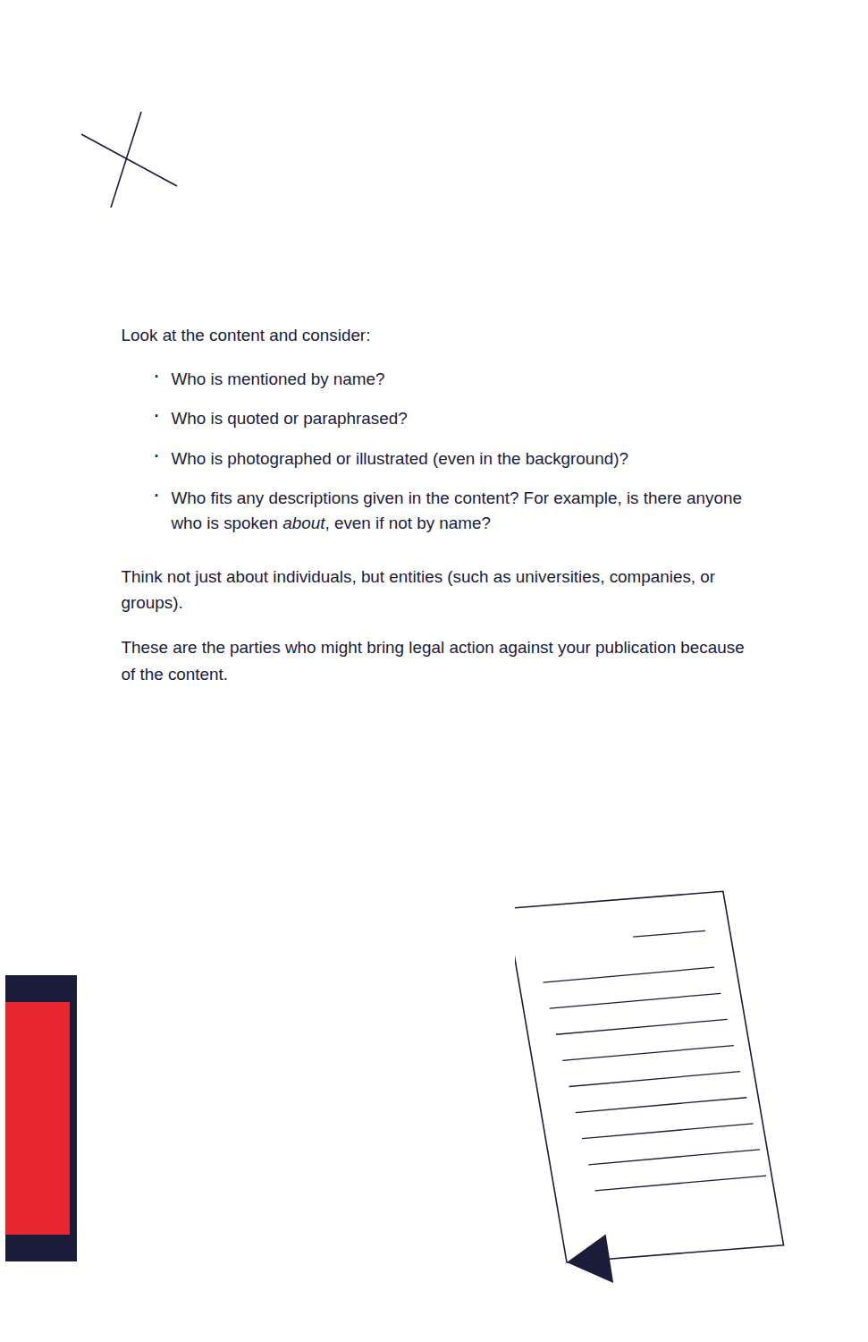Look at the content and consider:
Who is mentioned by name?
Who is quoted or paraphrased?
Who is photographed or illustrated (even in the background)?
Who fits any descriptions given in the content? For example, is there anyone who is spoken about, even if not by name?
Think not just about individuals, but entities (such as universities, companies, or groups).
These are the parties who might bring legal action against your publication because of the content.